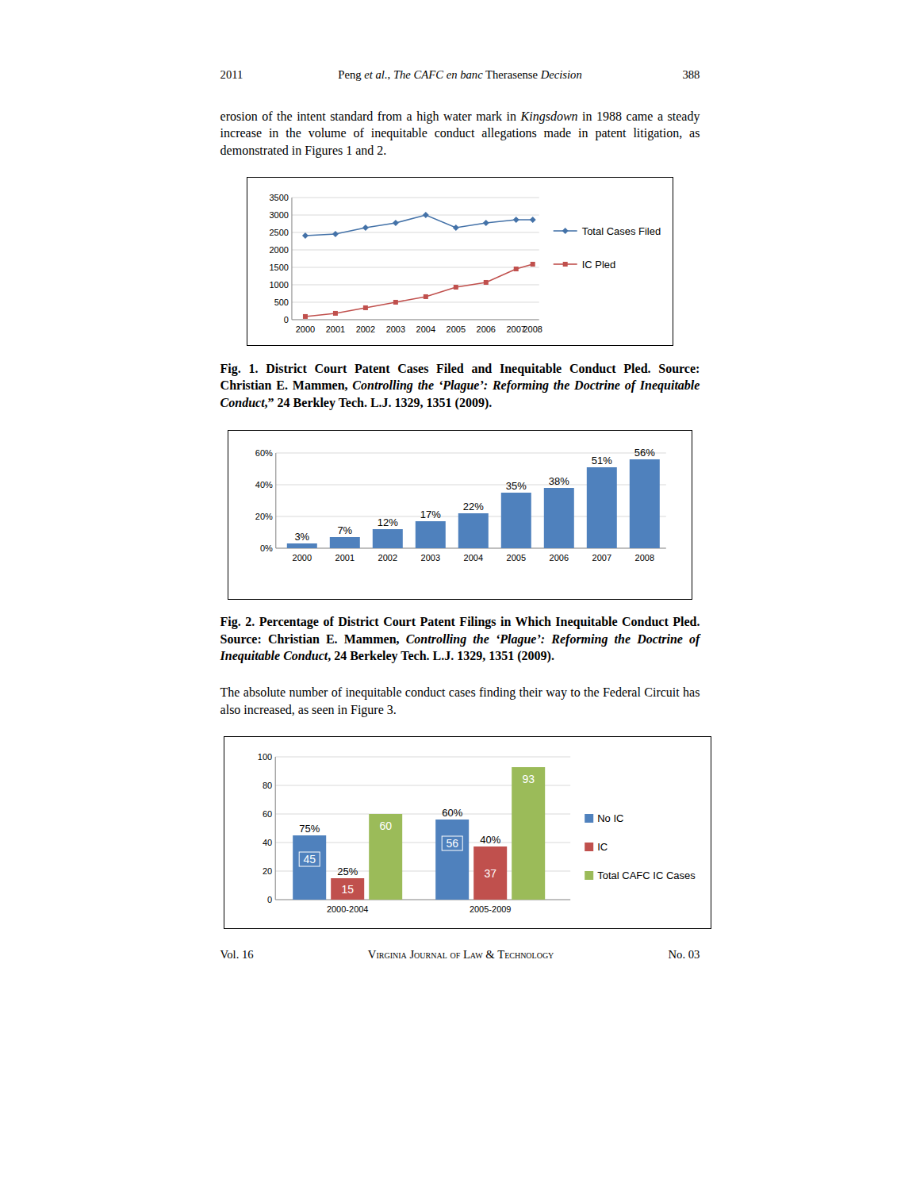2011
Peng et al., The CAFC en banc Therasense Decision
388
erosion of the intent standard from a high water mark in Kingsdown in 1988 came a steady increase in the volume of inequitable conduct allegations made in patent litigation, as demonstrated in Figures 1 and 2.
3500 3000 2500 2000 1500 1000 500 0 2000 2001 2002 2003 2004 2005 2006 2007 2008 Total Cases Filed IC Pled
Fig. 1. District Court Patent Cases Filed and Inequitable Conduct Pled. Source: Christian E. Mammen, Controlling the ‘Plague’: Reforming the Doctrine of Inequitable Conduct,” 24 Berkley Tech. L.J. 1329, 1351 (2009).
60% 40% 20% 0% 3% 7% 12% 17% 22% 35% 38% 51% 56% 2000 2001 2002 2003 2004 2005 2006 2007 2008
Fig. 2. Percentage of District Court Patent Filings in Which Inequitable Conduct Pled. Source: Christian E. Mammen, Controlling the ‘Plague’: Reforming the Doctrine of Inequitable Conduct, 24 Berkeley Tech. L.J. 1329, 1351 (2009).
The absolute number of inequitable conduct cases finding their way to the Federal Circuit has also increased, as seen in Figure 3.
100 80 60 40 20 0 75% 45 25% 15 60 60% 56 40% 37 93 2000-2004 2005-2009 No IC IC Total CAFC IC Cases
Vol. 16
Virginia Journal of Law & Technology
No. 03